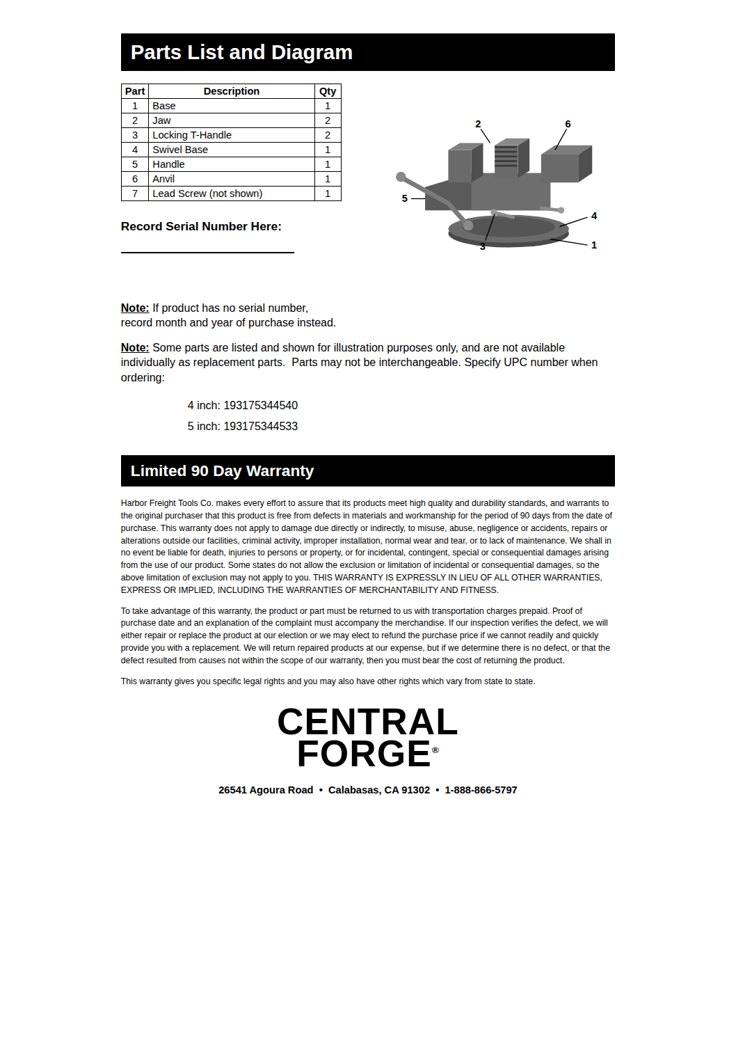Parts List and Diagram
| Part | Description | Qty |
| --- | --- | --- |
| 1 | Base | 1 |
| 2 | Jaw | 2 |
| 3 | Locking T-Handle | 2 |
| 4 | Swivel Base | 1 |
| 5 | Handle | 1 |
| 6 | Anvil | 1 |
| 7 | Lead Screw (not shown) | 1 |
Record Serial Number Here:
5 2 6 3 4 1
Note: If product has no serial number,
record month and year of purchase instead.
Note: Some parts are listed and shown for illustration purposes only, and are not available individually as replacement parts. Parts may not be interchangeable. Specify UPC number when ordering:
4 inch: 193175344540
5 inch: 193175344533
Limited 90 Day Warranty
Harbor Freight Tools Co. makes every effort to assure that its products meet high quality and durability standards, and warrants to the original purchaser that this product is free from defects in materials and workmanship for the period of 90 days from the date of purchase. This warranty does not apply to damage due directly or indirectly, to misuse, abuse, negligence or accidents, repairs or alterations outside our facilities, criminal activity, improper installation, normal wear and tear, or to lack of maintenance. We shall in no event be liable for death, injuries to persons or property, or for incidental, contingent, special or consequential damages arising from the use of our product. Some states do not allow the exclusion or limitation of incidental or consequential damages, so the above limitation of exclusion may not apply to you. THIS WARRANTY IS EXPRESSLY IN LIEU OF ALL OTHER WARRANTIES, EXPRESS OR IMPLIED, INCLUDING THE WARRANTIES OF MERCHANTABILITY AND FITNESS.
To take advantage of this warranty, the product or part must be returned to us with transportation charges prepaid. Proof of purchase date and an explanation of the complaint must accompany the merchandise. If our inspection verifies the defect, we will either repair or replace the product at our election or we may elect to refund the purchase price if we cannot readily and quickly provide you with a replacement. We will return repaired products at our expense, but if we determine there is no defect, or that the defect resulted from causes not within the scope of our warranty, then you must bear the cost of returning the product.
This warranty gives you specific legal rights and you may also have other rights which vary from state to state.
CENTRAL
FORGE®
26541 Agoura Road • Calabasas, CA 91302 • 1-888-866-5797